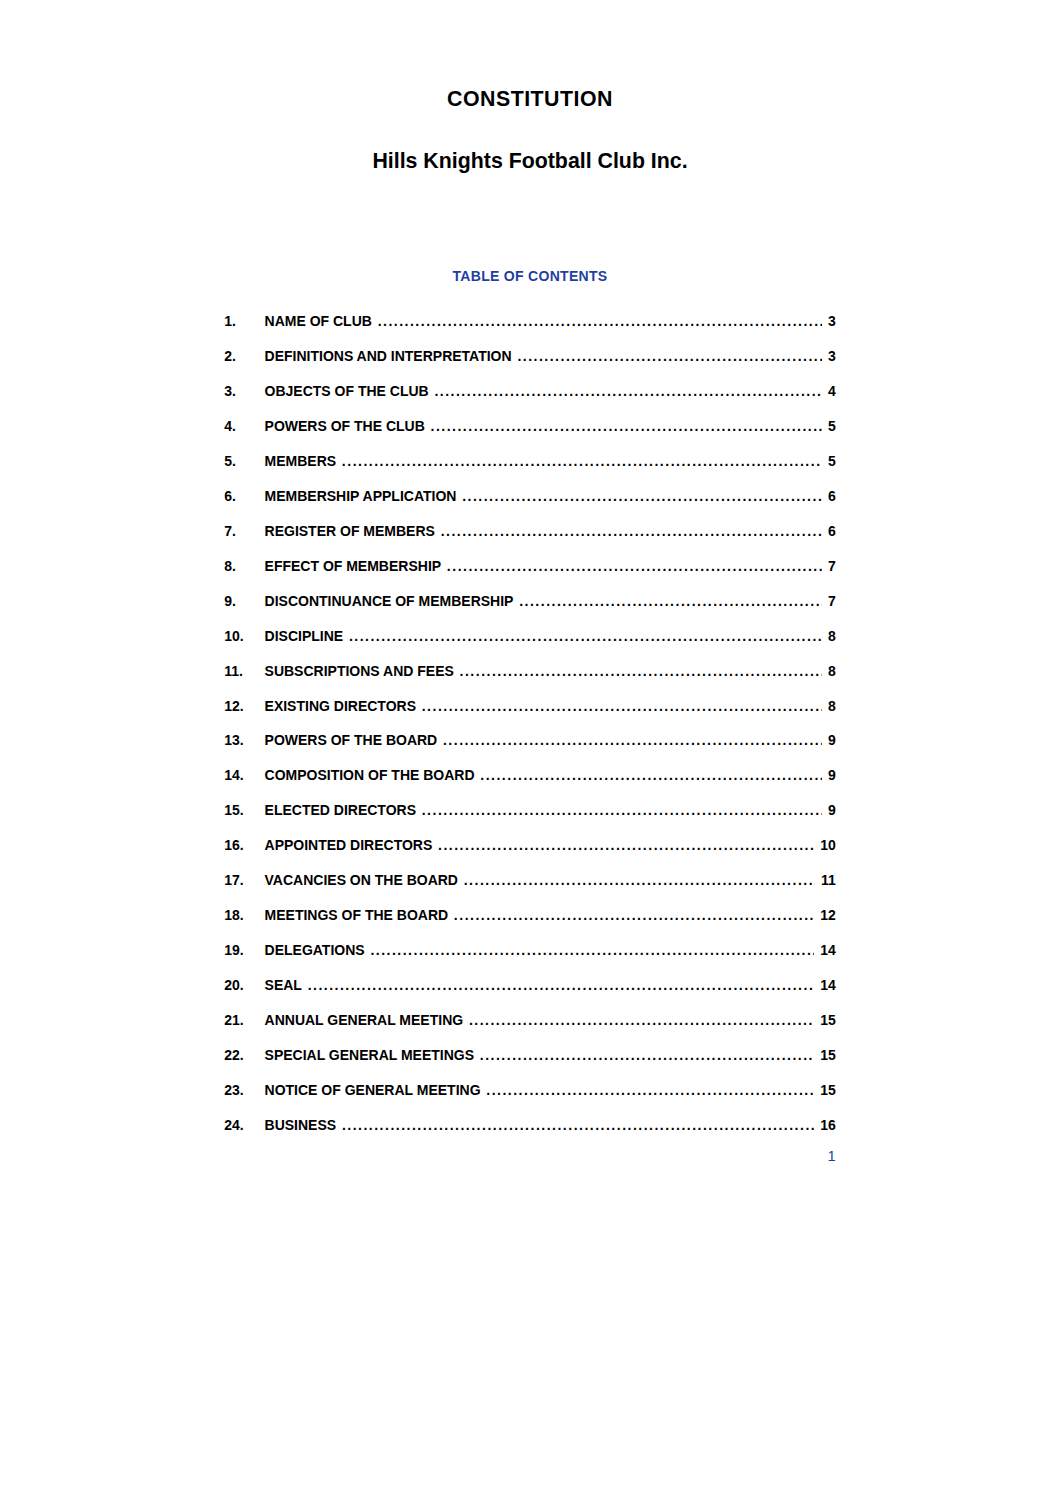CONSTITUTION
Hills Knights Football Club Inc.
TABLE OF CONTENTS
1. NAME OF CLUB.................................................................................................................................. 3
2. DEFINITIONS AND INTERPRETATION..................................................................................... 3
3. OBJECTS OF THE CLUB................................................................................................................. 4
4. POWERS OF THE CLUB................................................................................................................. 5
5. MEMBERS......................................................................................................................................... 5
6. MEMBERSHIP APPLICATION................................................................................................. 6
7. REGISTER OF MEMBERS................................................................................................. 6
8. EFFECT OF MEMBERSHIP................................................................................................. 7
9. DISCONTINUANCE OF MEMBERSHIP..................................................................................... 7
10. DISCIPLINE......................................................................................................................................... 8
11. SUBSCRIPTIONS AND FEES................................................................................................. 8
12. EXISTING DIRECTORS................................................................................................................. 8
13. POWERS OF THE BOARD................................................................................................. 9
14. COMPOSITION OF THE BOARD................................................................................................. 9
15. ELECTED DIRECTORS................................................................................................................. 9
16. APPOINTED DIRECTORS................................................................................................. 10
17. VACANCIES ON THE BOARD................................................................................................. 11
18. MEETINGS OF THE BOARD................................................................................................. 12
19. DELEGATIONS......................................................................................................................................... 14
20. SEAL......................................................................................................................................... 14
21. ANNUAL GENERAL MEETING................................................................................................. 15
22. SPECIAL GENERAL MEETINGS................................................................................................. 15
23. NOTICE OF GENERAL MEETING................................................................................................. 15
24. BUSINESS......................................................................................................................................... 16
1